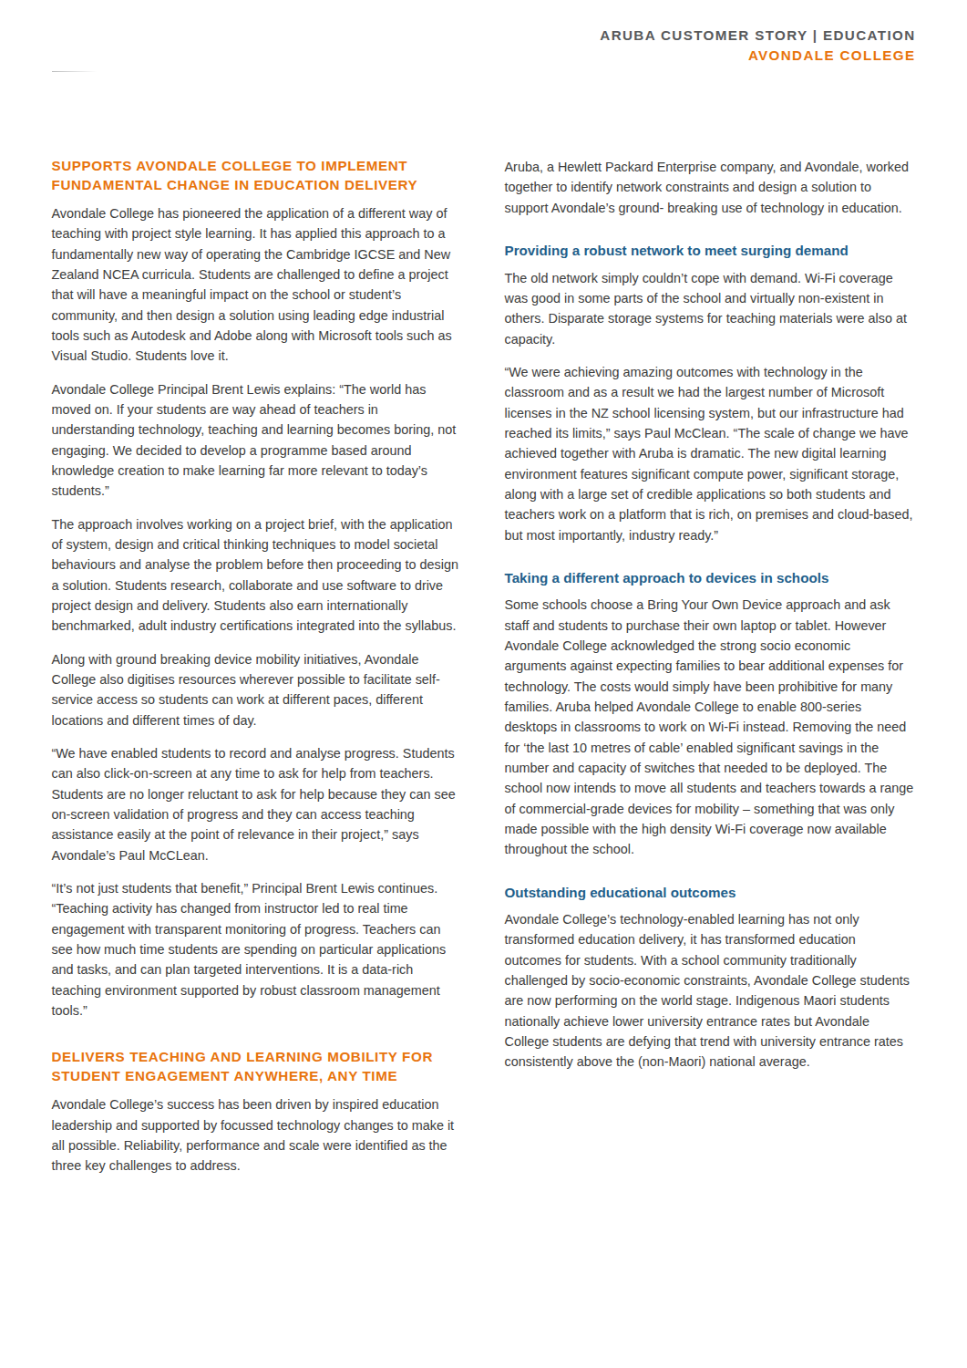ARUBA CUSTOMER STORY | EDUCATION
AVONDALE COLLEGE
Supports Avondale College to implement fundamental change in education delivery
Avondale College has pioneered the application of a different way of teaching with project style learning. It has applied this approach to a fundamentally new way of operating the Cambridge IGCSE and New Zealand NCEA curricula. Students are challenged to define a project that will have a meaningful impact on the school or student’s community, and then design a solution using leading edge industrial tools such as Autodesk and Adobe along with Microsoft tools such as Visual Studio. Students love it.
Avondale College Principal Brent Lewis explains: “The world has moved on. If your students are way ahead of teachers in understanding technology, teaching and learning becomes boring, not engaging. We decided to develop a programme based around knowledge creation to make learning far more relevant to today’s students.”
The approach involves working on a project brief, with the application of system, design and critical thinking techniques to model societal behaviours and analyse the problem before then proceeding to design a solution. Students research, collaborate and use software to drive project design and delivery. Students also earn internationally benchmarked, adult industry certifications integrated into the syllabus.
Along with ground breaking device mobility initiatives, Avondale College also digitises resources wherever possible to facilitate self-service access so students can work at different paces, different locations and different times of day.
“We have enabled students to record and analyse progress. Students can also click-on-screen at any time to ask for help from teachers. Students are no longer reluctant to ask for help because they can see on-screen validation of progress and they can access teaching assistance easily at the point of relevance in their project,” says Avondale’s Paul McCLean.
“It’s not just students that benefit,” Principal Brent Lewis continues. “Teaching activity has changed from instructor led to real time engagement with transparent monitoring of progress. Teachers can see how much time students are spending on particular applications and tasks, and can plan targeted interventions. It is a data-rich teaching environment supported by robust classroom management tools.”
Delivers teaching and learning mobility for student engagement anywhere, any time
Avondale College’s success has been driven by inspired education leadership and supported by focussed technology changes to make it all possible. Reliability, performance and scale were identified as the three key challenges to address.
Aruba, a Hewlett Packard Enterprise company, and Avondale, worked together to identify network constraints and design a solution to support Avondale’s ground- breaking use of technology in education.
Providing a robust network to meet surging demand
The old network simply couldn’t cope with demand. Wi-Fi coverage was good in some parts of the school and virtually non-existent in others. Disparate storage systems for teaching materials were also at capacity.
“We were achieving amazing outcomes with technology in the classroom and as a result we had the largest number of Microsoft licenses in the NZ school licensing system, but our infrastructure had reached its limits,” says Paul McClean. “The scale of change we have achieved together with Aruba is dramatic. The new digital learning environment features significant compute power, significant storage, along with a large set of credible applications so both students and teachers work on a platform that is rich, on premises and cloud-based, but most importantly, industry ready.”
Taking a different approach to devices in schools
Some schools choose a Bring Your Own Device approach and ask staff and students to purchase their own laptop or tablet. However Avondale College acknowledged the strong socio economic arguments against expecting families to bear additional expenses for technology. The costs would simply have been prohibitive for many families. Aruba helped Avondale College to enable 800-series desktops in classrooms to work on Wi-Fi instead. Removing the need for ‘the last 10 metres of cable’ enabled significant savings in the number and capacity of switches that needed to be deployed. The school now intends to move all students and teachers towards a range of commercial-grade devices for mobility – something that was only made possible with the high density Wi-Fi coverage now available throughout the school.
Outstanding educational outcomes
Avondale College’s technology-enabled learning has not only transformed education delivery, it has transformed education outcomes for students. With a school community traditionally challenged by socio-economic constraints, Avondale College students are now performing on the world stage. Indigenous Maori students nationally achieve lower university entrance rates but Avondale College students are defying that trend with university entrance rates consistently above the (non-Maori) national average.